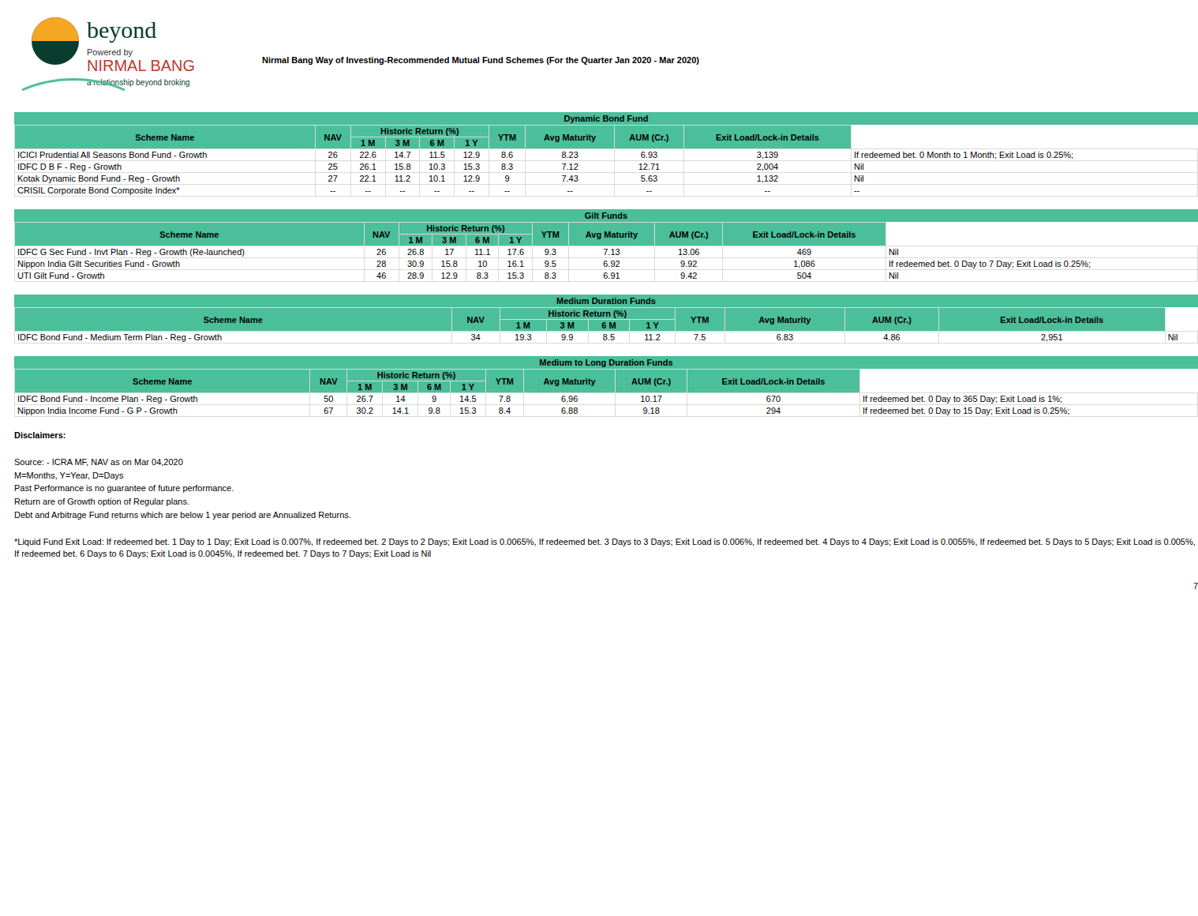beyond Powered by NIRMAL BANG a relationship beyond broking
Nirmal Bang Way of Investing-Recommended Mutual Fund Schemes (For the Quarter Jan 2020 - Mar 2020)
Dynamic Bond Fund
| Scheme Name | NAV | Historic Return (%) | YTM | Avg Maturity | AUM (Cr.) | Exit Load/Lock-in Details |
| --- | --- | --- | --- | --- | --- | --- |
| 1 M | 3 M | 6 M | 1 Y |
| ICICI Prudential All Seasons Bond Fund - Growth | 26 | 22.6 | 14.7 | 11.5 | 12.9 | 8.6 | 8.23 | 6.93 | 3,139 | If redeemed bet. 0 Month to 1 Month; Exit Load is 0.25%; |
| IDFC D B F - Reg - Growth | 25 | 26.1 | 15.8 | 10.3 | 15.3 | 8.3 | 7.12 | 12.71 | 2,004 | Nil |
| Kotak Dynamic Bond Fund - Reg - Growth | 27 | 22.1 | 11.2 | 10.1 | 12.9 | 9 | 7.43 | 5.63 | 1,132 | Nil |
| CRISIL Corporate Bond Composite Index* | -- | -- | -- | -- | -- | -- | -- | -- | -- | -- |
Gilt Funds
| Scheme Name | NAV | Historic Return (%) | YTM | Avg Maturity | AUM (Cr.) | Exit Load/Lock-in Details |
| --- | --- | --- | --- | --- | --- | --- |
| 1 M | 3 M | 6 M | 1 Y |
| IDFC G Sec Fund - Invt Plan - Reg - Growth (Re-launched) | 26 | 26.8 | 17 | 11.1 | 17.6 | 9.3 | 7.13 | 13.06 | 469 | Nil |
| Nippon India Gilt Securities Fund - Growth | 28 | 30.9 | 15.8 | 10 | 16.1 | 9.5 | 6.92 | 9.92 | 1,086 | If redeemed bet. 0 Day to 7 Day; Exit Load is 0.25%; |
| UTI Gilt Fund - Growth | 46 | 28.9 | 12.9 | 8.3 | 15.3 | 8.3 | 6.91 | 9.42 | 504 | Nil |
Medium Duration Funds
| Scheme Name | NAV | Historic Return (%) | YTM | Avg Maturity | AUM (Cr.) | Exit Load/Lock-in Details |
| --- | --- | --- | --- | --- | --- | --- |
| 1 M | 3 M | 6 M | 1 Y |
| IDFC Bond Fund - Medium Term Plan - Reg - Growth | 34 | 19.3 | 9.9 | 8.5 | 11.2 | 7.5 | 6.83 | 4.86 | 2,951 | Nil |
Medium to Long Duration Funds
| Scheme Name | NAV | Historic Return (%) | YTM | Avg Maturity | AUM (Cr.) | Exit Load/Lock-in Details |
| --- | --- | --- | --- | --- | --- | --- |
| 1 M | 3 M | 6 M | 1 Y |
| IDFC Bond Fund - Income Plan - Reg - Growth | 50 | 26.7 | 14 | 9 | 14.5 | 7.8 | 6.96 | 10.17 | 670 | If redeemed bet. 0 Day to 365 Day; Exit Load is 1%; |
| Nippon India Income Fund - G P - Growth | 67 | 30.2 | 14.1 | 9.8 | 15.3 | 8.4 | 6.88 | 9.18 | 294 | If redeemed bet. 0 Day to 15 Day; Exit Load is 0.25%; |
Disclaimers:
Source: - ICRA MF, NAV as on Mar 04,2020
M=Months, Y=Year, D=Days
Past Performance is no guarantee of future performance.
Return are of Growth option of Regular plans.
Debt and Arbitrage Fund returns which are below 1 year period are Annualized Returns.
*Liquid Fund Exit Load: If redeemed bet. 1 Day to 1 Day; Exit Load is 0.007%, If redeemed bet. 2 Days to 2 Days; Exit Load is 0.0065%, If redeemed bet. 3 Days to 3 Days; Exit Load is 0.006%, If redeemed bet. 4 Days to 4 Days; Exit Load is 0.0055%, If redeemed bet. 5 Days to 5 Days; Exit Load is 0.005%, If redeemed bet. 6 Days to 6 Days; Exit Load is 0.0045%, If redeemed bet. 7 Days to 7 Days; Exit Load is Nil
7